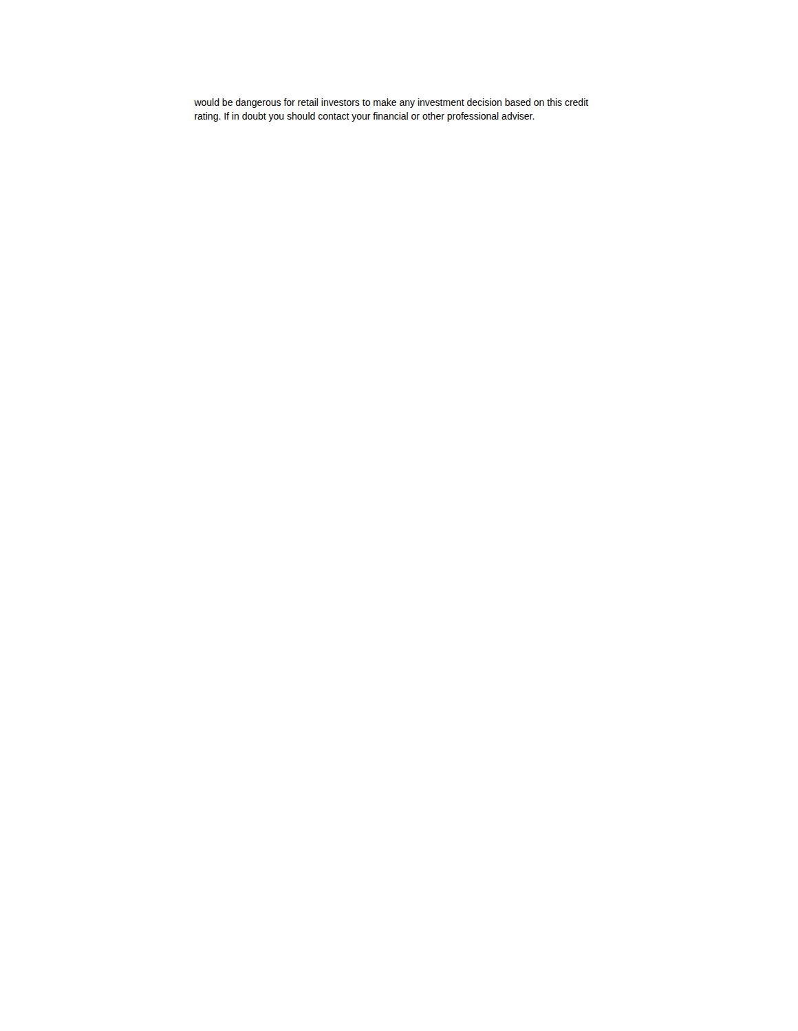would be dangerous for retail investors to make any investment decision based on this credit rating. If in doubt you should contact your financial or other professional adviser.